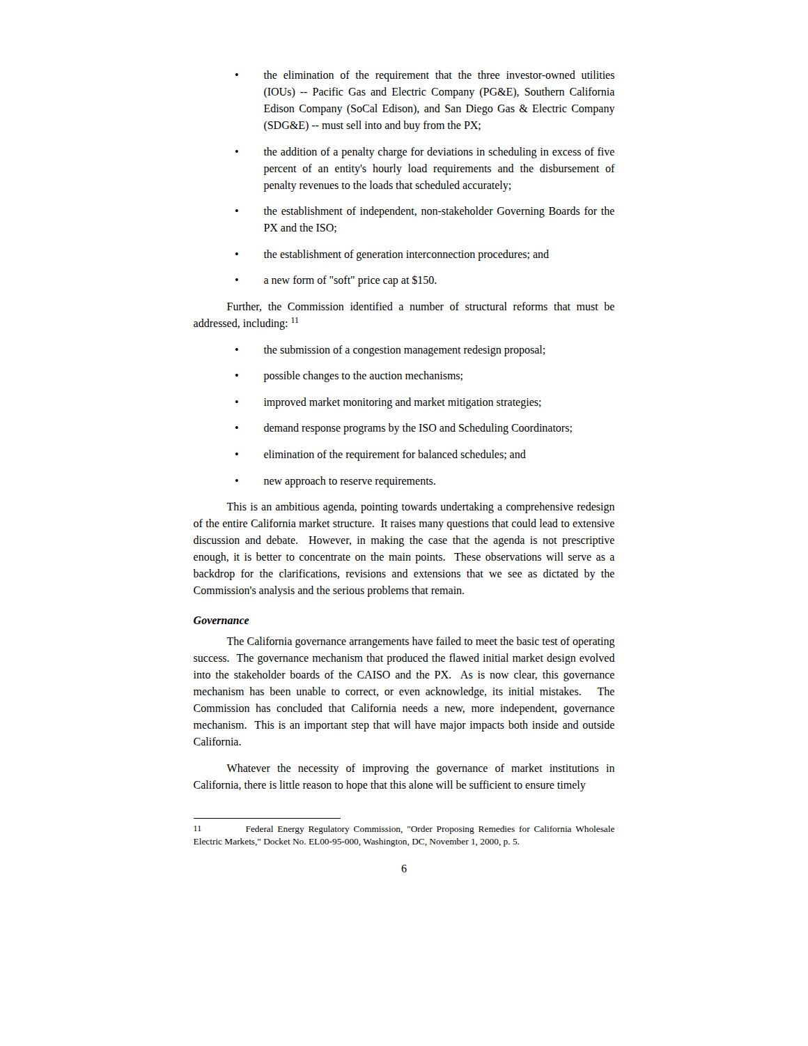the elimination of the requirement that the three investor-owned utilities (IOUs) -- Pacific Gas and Electric Company (PG&E), Southern California Edison Company (SoCal Edison), and San Diego Gas & Electric Company (SDG&E) -- must sell into and buy from the PX;
the addition of a penalty charge for deviations in scheduling in excess of five percent of an entity's hourly load requirements and the disbursement of penalty revenues to the loads that scheduled accurately;
the establishment of independent, non-stakeholder Governing Boards for the PX and the ISO;
the establishment of generation interconnection procedures; and
a new form of "soft" price cap at $150.
Further, the Commission identified a number of structural reforms that must be addressed, including: 11
the submission of a congestion management redesign proposal;
possible changes to the auction mechanisms;
improved market monitoring and market mitigation strategies;
demand response programs by the ISO and Scheduling Coordinators;
elimination of the requirement for balanced schedules; and
new approach to reserve requirements.
This is an ambitious agenda, pointing towards undertaking a comprehensive redesign of the entire California market structure. It raises many questions that could lead to extensive discussion and debate. However, in making the case that the agenda is not prescriptive enough, it is better to concentrate on the main points. These observations will serve as a backdrop for the clarifications, revisions and extensions that we see as dictated by the Commission's analysis and the serious problems that remain.
Governance
The California governance arrangements have failed to meet the basic test of operating success. The governance mechanism that produced the flawed initial market design evolved into the stakeholder boards of the CAISO and the PX. As is now clear, this governance mechanism has been unable to correct, or even acknowledge, its initial mistakes. The Commission has concluded that California needs a new, more independent, governance mechanism. This is an important step that will have major impacts both inside and outside California.
Whatever the necessity of improving the governance of market institutions in California, there is little reason to hope that this alone will be sufficient to ensure timely
11 Federal Energy Regulatory Commission, "Order Proposing Remedies for California Wholesale Electric Markets," Docket No. EL00-95-000, Washington, DC, November 1, 2000, p. 5.
6